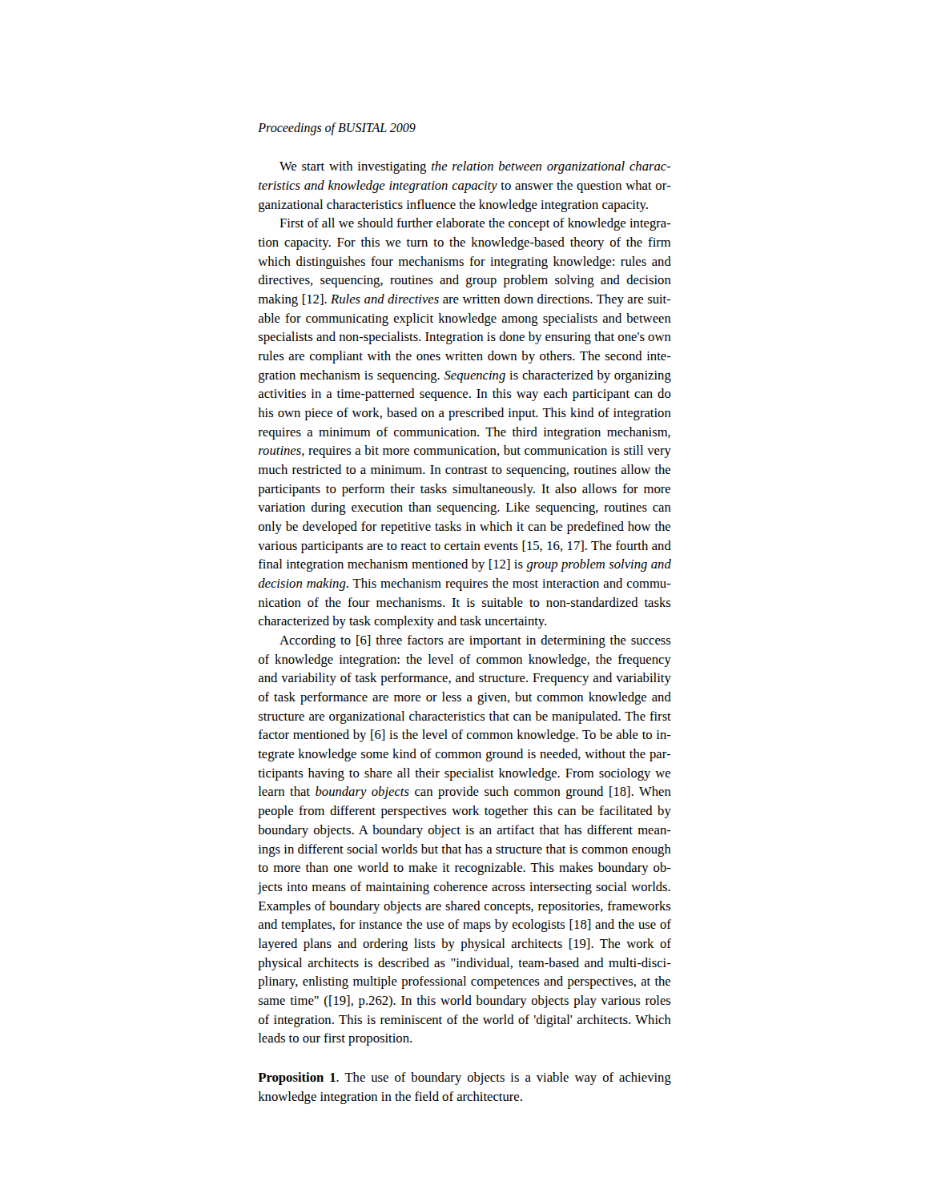Proceedings of BUSITAL 2009
We start with investigating the relation between organizational characteristics and knowledge integration capacity to answer the question what organizational characteristics influence the knowledge integration capacity.
First of all we should further elaborate the concept of knowledge integration capacity. For this we turn to the knowledge-based theory of the firm which distinguishes four mechanisms for integrating knowledge: rules and directives, sequencing, routines and group problem solving and decision making [12]. Rules and directives are written down directions. They are suitable for communicating explicit knowledge among specialists and between specialists and non-specialists. Integration is done by ensuring that one's own rules are compliant with the ones written down by others. The second integration mechanism is sequencing. Sequencing is characterized by organizing activities in a time-patterned sequence. In this way each participant can do his own piece of work, based on a prescribed input. This kind of integration requires a minimum of communication. The third integration mechanism, routines, requires a bit more communication, but communication is still very much restricted to a minimum. In contrast to sequencing, routines allow the participants to perform their tasks simultaneously. It also allows for more variation during execution than sequencing. Like sequencing, routines can only be developed for repetitive tasks in which it can be predefined how the various participants are to react to certain events [15, 16, 17]. The fourth and final integration mechanism mentioned by [12] is group problem solving and decision making. This mechanism requires the most interaction and communication of the four mechanisms. It is suitable to non-standardized tasks characterized by task complexity and task uncertainty.
According to [6] three factors are important in determining the success of knowledge integration: the level of common knowledge, the frequency and variability of task performance, and structure. Frequency and variability of task performance are more or less a given, but common knowledge and structure are organizational characteristics that can be manipulated. The first factor mentioned by [6] is the level of common knowledge. To be able to integrate knowledge some kind of common ground is needed, without the participants having to share all their specialist knowledge. From sociology we learn that boundary objects can provide such common ground [18]. When people from different perspectives work together this can be facilitated by boundary objects. A boundary object is an artifact that has different meanings in different social worlds but that has a structure that is common enough to more than one world to make it recognizable. This makes boundary objects into means of maintaining coherence across intersecting social worlds. Examples of boundary objects are shared concepts, repositories, frameworks and templates, for instance the use of maps by ecologists [18] and the use of layered plans and ordering lists by physical architects [19]. The work of physical architects is described as "individual, team-based and multi-disciplinary, enlisting multiple professional competences and perspectives, at the same time" ([19], p.262). In this world boundary objects play various roles of integration. This is reminiscent of the world of 'digital' architects. Which leads to our first proposition.
Proposition 1. The use of boundary objects is a viable way of achieving knowledge integration in the field of architecture.